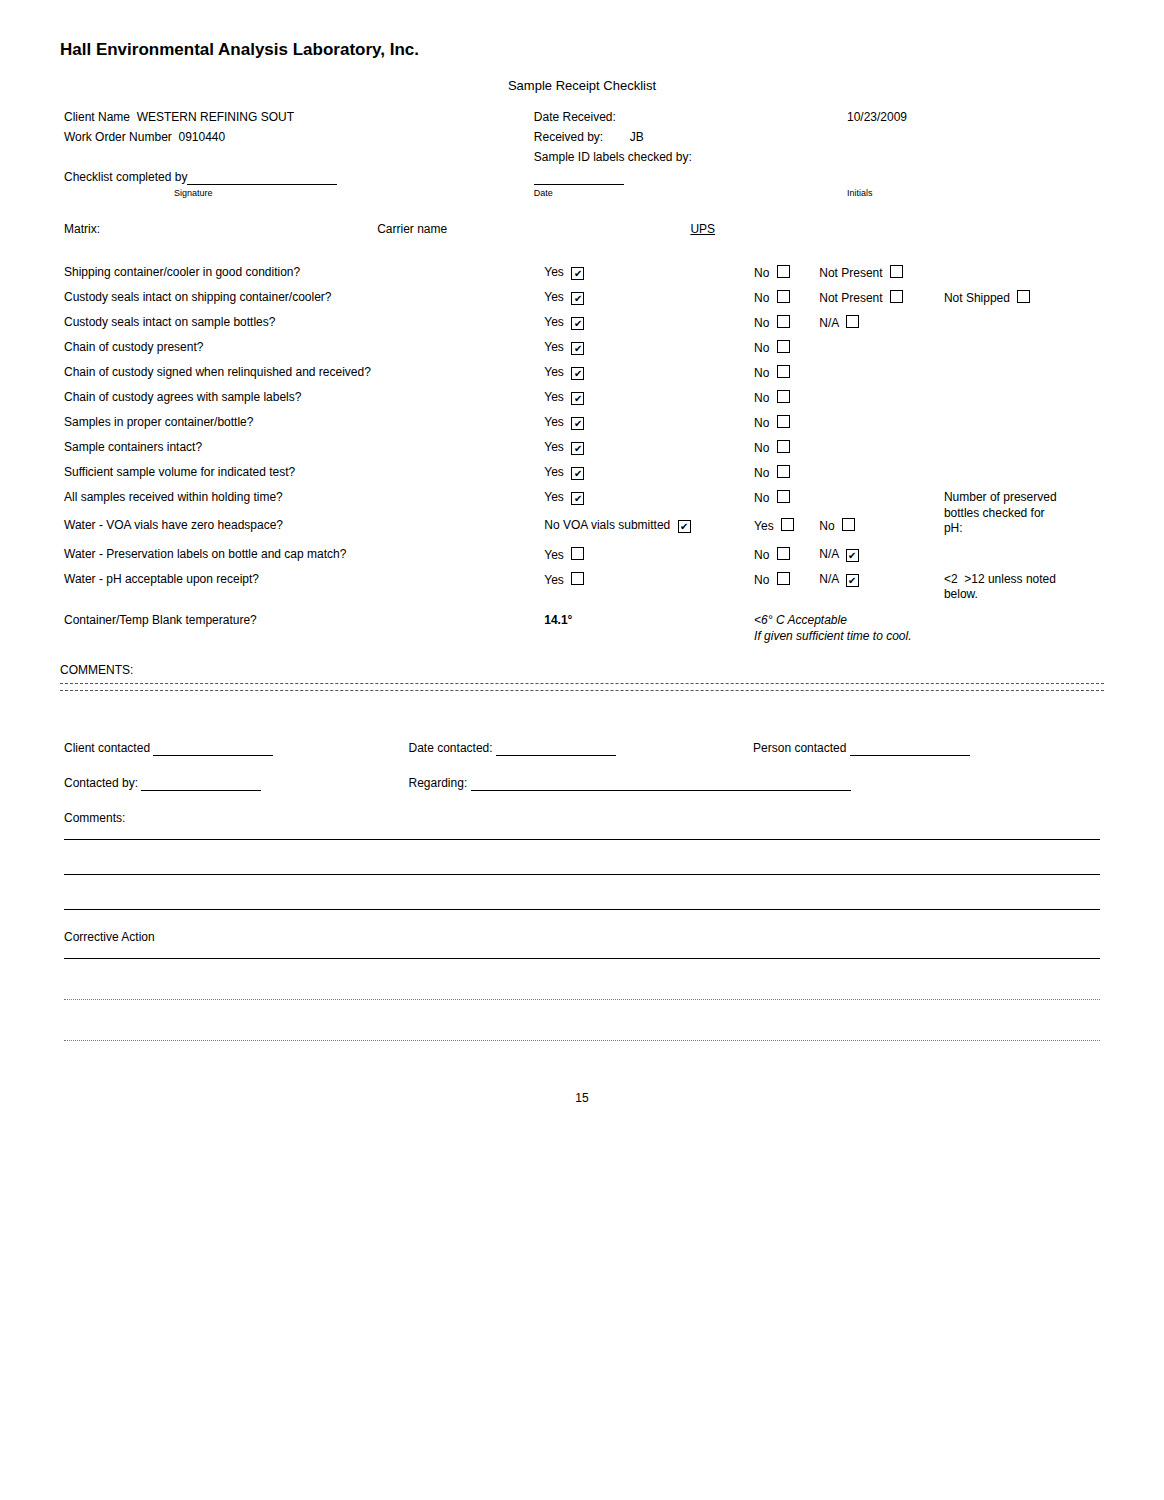Hall Environmental Analysis Laboratory, Inc.
Sample Receipt Checklist
| Client Name WESTERN REFINING SOUT | Date Received: | 10/23/2009 |
| Work Order Number 0910440 | Received by: JB | |
| Checklist completed by Signature | Sample ID labels checked by: | |
| Date | Initials |
| Matrix: | Carrier name | UPS |
| Shipping container/cooler in good condition? | Yes | No | Not Present | |
| Custody seals intact on shipping container/cooler? | Yes | No | Not Present | Not Shipped |
| Custody seals intact on sample bottles? | Yes | No | N/A | |
| Chain of custody present? | Yes | No | | |
| Chain of custody signed when relinquished and received? | Yes | No | | |
| Chain of custody agrees with sample labels? | Yes | No | | |
| Samples in proper container/bottle? | Yes | No | | |
| Sample containers intact? | Yes | No | | |
| Sufficient sample volume for indicated test? | Yes | No | | |
| All samples received within holding time? | Yes | No | | Number of preserved bottles checked for pH: |
| Water - VOA vials have zero headspace? | No VOA vials submitted | Yes | No |
| Water - Preservation labels on bottle and cap match? | Yes | No | N/A | |
| Water - pH acceptable upon receipt? | Yes | No | N/A | <2 >12 unless noted below. |
| Container/Temp Blank temperature? | 14.1° | <6° C Acceptable If given sufficient time to cool. |
COMMENTS:
| Client contacted | Date contacted: | Person contacted |
| Contacted by: | Regarding: |
| Comments: |
| Corrective Action |
15